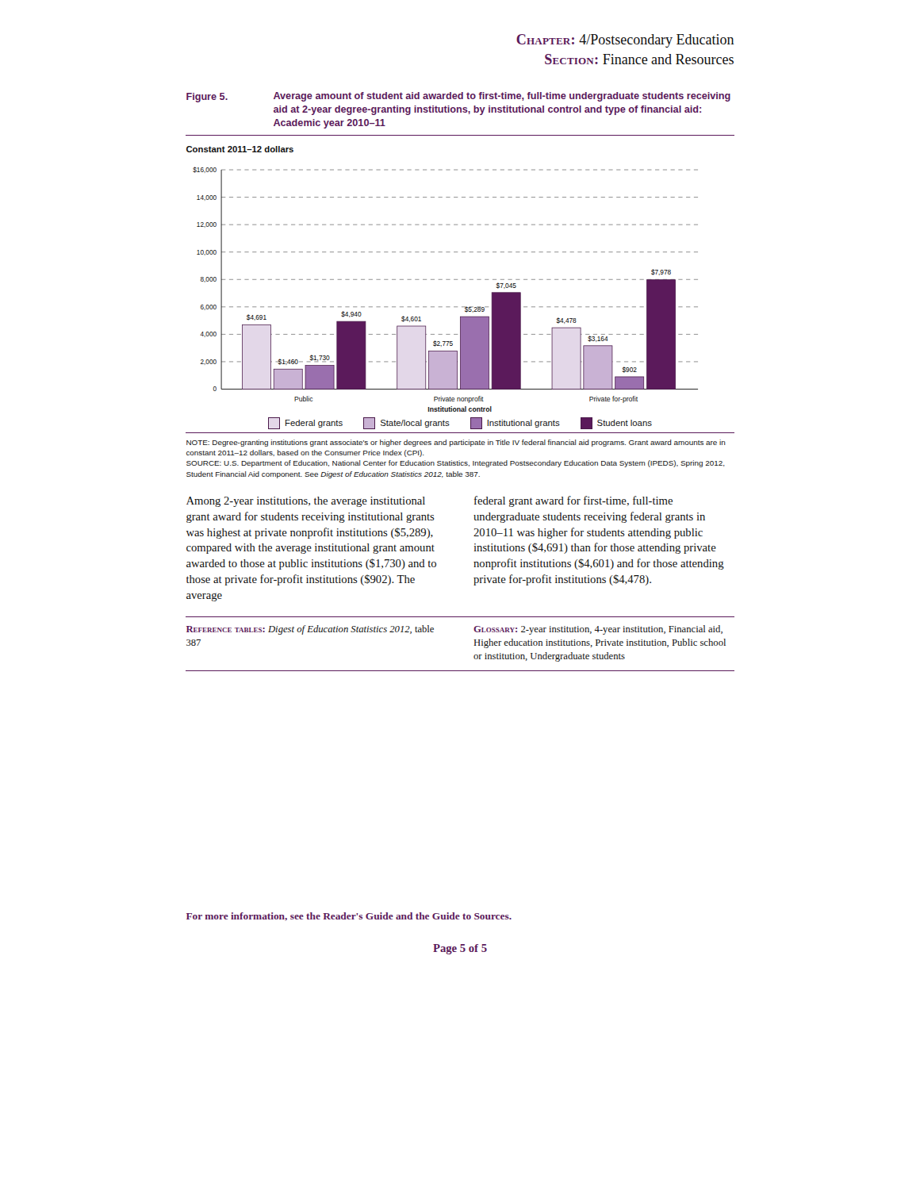Chapter: 4/Postsecondary Education
Section: Finance and Resources
Figure 5.
Average amount of student aid awarded to first-time, full-time undergraduate students receiving aid at 2-year degree-granting institutions, by institutional control and type of financial aid: Academic year 2010–11
Constant 2011–12 dollars
$16,000 14,000 12,000 10,000 8,000 6,000 4,000 2,000 0 $4,691 $1,460 $1,730 $4,940 $4,601 $2,775 $5,289 $7,045 $4,478 $3,164 $902 $7,978 Public Private nonprofit Private for-profit Institutional control
Federal grants State/local grants Institutional grants Student loans
NOTE: Degree-granting institutions grant associate's or higher degrees and participate in Title IV federal financial aid programs. Grant award amounts are in constant 2011–12 dollars, based on the Consumer Price Index (CPI).
SOURCE: U.S. Department of Education, National Center for Education Statistics, Integrated Postsecondary Education Data System (IPEDS), Spring 2012, Student Financial Aid component. See Digest of Education Statistics 2012, table 387.
Among 2-year institutions, the average institutional grant award for students receiving institutional grants was highest at private nonprofit institutions ($5,289), compared with the average institutional grant amount awarded to those at public institutions ($1,730) and to those at private for-profit institutions ($902). The average
federal grant award for first-time, full-time undergraduate students receiving federal grants in 2010–11 was higher for students attending public institutions ($4,691) than for those attending private nonprofit institutions ($4,601) and for those attending private for-profit institutions ($4,478).
Reference tables: Digest of Education Statistics 2012, table 387
Glossary: 2-year institution, 4-year institution, Financial aid, Higher education institutions, Private institution, Public school or institution, Undergraduate students
For more information, see the Reader's Guide and the Guide to Sources.
Page 5 of 5